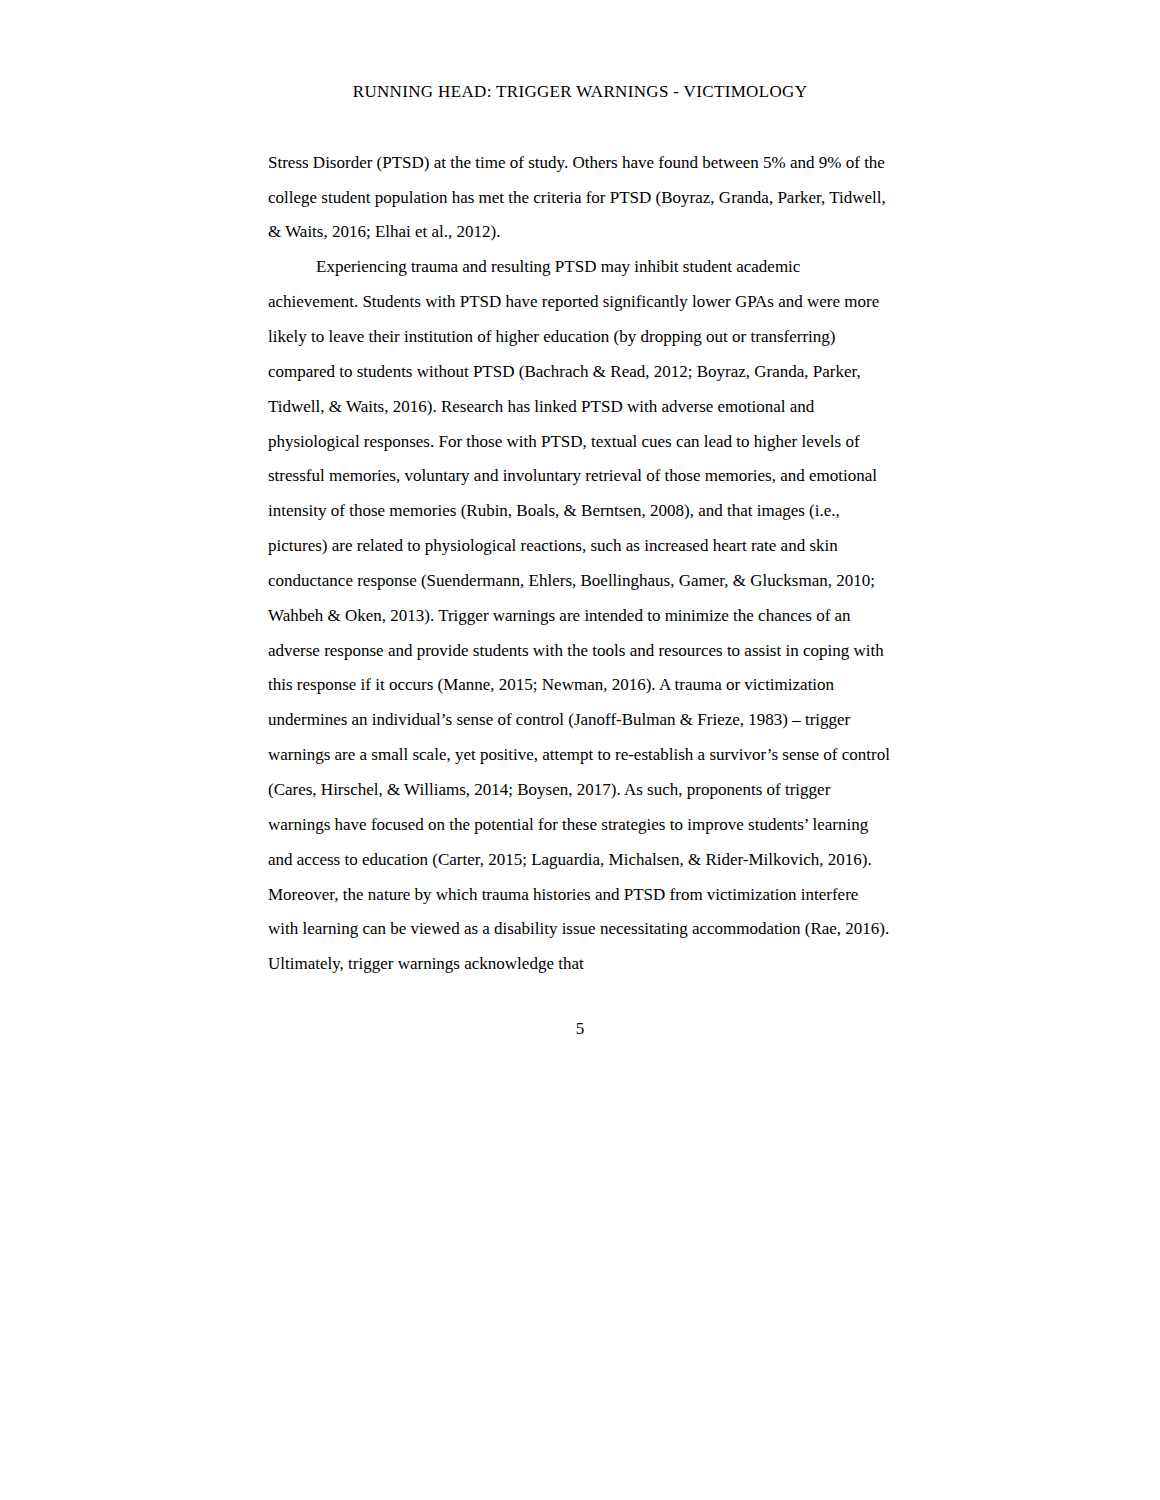RUNNING HEAD: TRIGGER WARNINGS - VICTIMOLOGY
Stress Disorder (PTSD) at the time of study. Others have found between 5% and 9% of the college student population has met the criteria for PTSD (Boyraz, Granda, Parker, Tidwell, & Waits, 2016; Elhai et al., 2012).
Experiencing trauma and resulting PTSD may inhibit student academic achievement. Students with PTSD have reported significantly lower GPAs and were more likely to leave their institution of higher education (by dropping out or transferring) compared to students without PTSD (Bachrach & Read, 2012; Boyraz, Granda, Parker, Tidwell, & Waits, 2016). Research has linked PTSD with adverse emotional and physiological responses. For those with PTSD, textual cues can lead to higher levels of stressful memories, voluntary and involuntary retrieval of those memories, and emotional intensity of those memories (Rubin, Boals, & Berntsen, 2008), and that images (i.e., pictures) are related to physiological reactions, such as increased heart rate and skin conductance response (Suendermann, Ehlers, Boellinghaus, Gamer, & Glucksman, 2010; Wahbeh & Oken, 2013). Trigger warnings are intended to minimize the chances of an adverse response and provide students with the tools and resources to assist in coping with this response if it occurs (Manne, 2015; Newman, 2016). A trauma or victimization undermines an individual’s sense of control (Janoff-Bulman & Frieze, 1983) – trigger warnings are a small scale, yet positive, attempt to re-establish a survivor’s sense of control (Cares, Hirschel, & Williams, 2014; Boysen, 2017). As such, proponents of trigger warnings have focused on the potential for these strategies to improve students’ learning and access to education (Carter, 2015; Laguardia, Michalsen, & Rider-Milkovich, 2016). Moreover, the nature by which trauma histories and PTSD from victimization interfere with learning can be viewed as a disability issue necessitating accommodation (Rae, 2016). Ultimately, trigger warnings acknowledge that
5